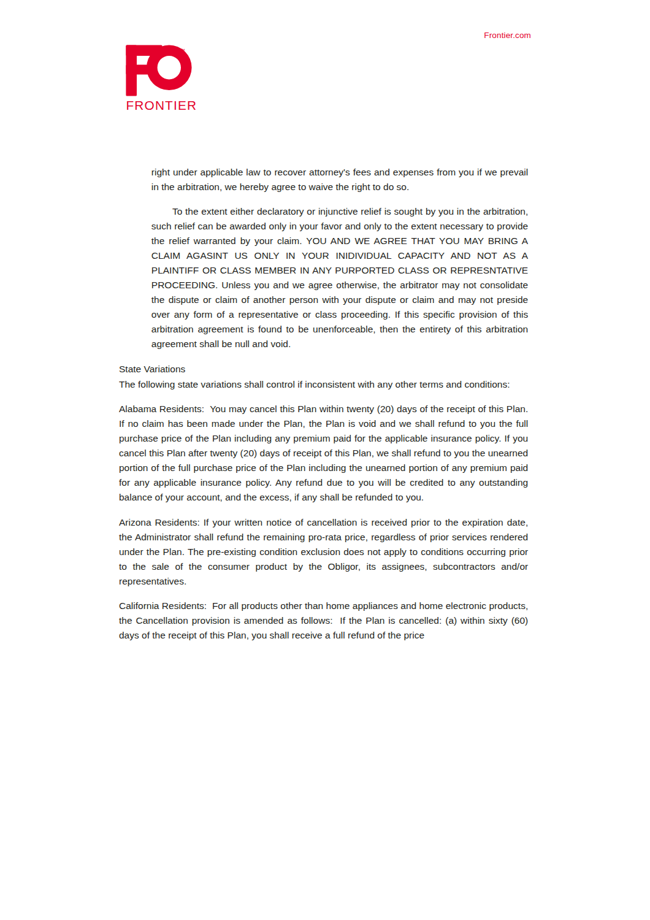Frontier.com
FRONTIER ™
right under applicable law to recover attorney's fees and expenses from you if we prevail in the arbitration, we hereby agree to waive the right to do so.
To the extent either declaratory or injunctive relief is sought by you in the arbitration, such relief can be awarded only in your favor and only to the extent necessary to provide the relief warranted by your claim. YOU AND WE AGREE THAT YOU MAY BRING A CLAIM AGASINT US ONLY IN YOUR INIDIVIDUAL CAPACITY AND NOT AS A PLAINTIFF OR CLASS MEMBER IN ANY PURPORTED CLASS OR REPRESNTATIVE PROCEEDING. Unless you and we agree otherwise, the arbitrator may not consolidate the dispute or claim of another person with your dispute or claim and may not preside over any form of a representative or class proceeding. If this specific provision of this arbitration agreement is found to be unenforceable, then the entirety of this arbitration agreement shall be null and void.
State Variations
The following state variations shall control if inconsistent with any other terms and conditions:
Alabama Residents: You may cancel this Plan within twenty (20) days of the receipt of this Plan. If no claim has been made under the Plan, the Plan is void and we shall refund to you the full purchase price of the Plan including any premium paid for the applicable insurance policy. If you cancel this Plan after twenty (20) days of receipt of this Plan, we shall refund to you the unearned portion of the full purchase price of the Plan including the unearned portion of any premium paid for any applicable insurance policy. Any refund due to you will be credited to any outstanding balance of your account, and the excess, if any shall be refunded to you.
Arizona Residents: If your written notice of cancellation is received prior to the expiration date, the Administrator shall refund the remaining pro-rata price, regardless of prior services rendered under the Plan. The pre-existing condition exclusion does not apply to conditions occurring prior to the sale of the consumer product by the Obligor, its assignees, subcontractors and/or representatives.
California Residents: For all products other than home appliances and home electronic products, the Cancellation provision is amended as follows: If the Plan is cancelled: (a) within sixty (60) days of the receipt of this Plan, you shall receive a full refund of the price